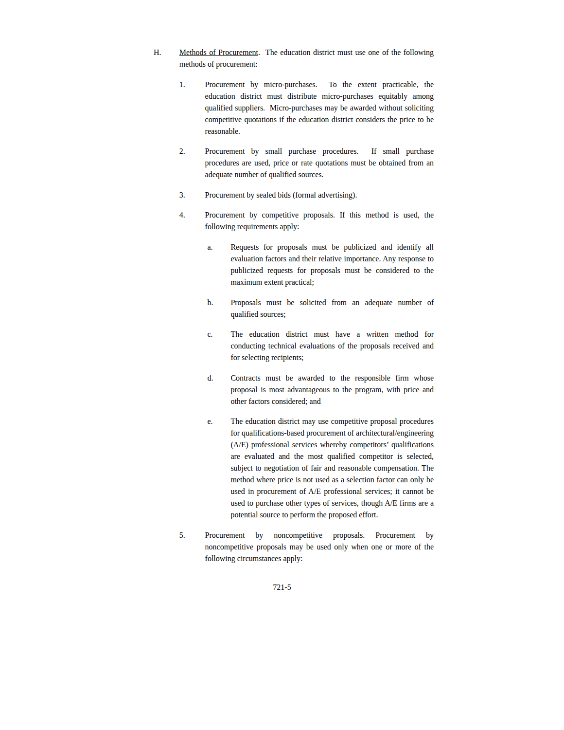H.
Methods of Procurement. The education district must use one of the following methods of procurement:
1.
Procurement by micro-purchases. To the extent practicable, the education district must distribute micro-purchases equitably among qualified suppliers. Micro-purchases may be awarded without soliciting competitive quotations if the education district considers the price to be reasonable.
2.
Procurement by small purchase procedures. If small purchase procedures are used, price or rate quotations must be obtained from an adequate number of qualified sources.
3.
Procurement by sealed bids (formal advertising).
4.
Procurement by competitive proposals. If this method is used, the following requirements apply:
a.
Requests for proposals must be publicized and identify all evaluation factors and their relative importance. Any response to publicized requests for proposals must be considered to the maximum extent practical;
b.
Proposals must be solicited from an adequate number of qualified sources;
c.
The education district must have a written method for conducting technical evaluations of the proposals received and for selecting recipients;
d.
Contracts must be awarded to the responsible firm whose proposal is most advantageous to the program, with price and other factors considered; and
e.
The education district may use competitive proposal procedures for qualifications-based procurement of architectural/engineering (A/E) professional services whereby competitors’ qualifications are evaluated and the most qualified competitor is selected, subject to negotiation of fair and reasonable compensation. The method where price is not used as a selection factor can only be used in procurement of A/E professional services; it cannot be used to purchase other types of services, though A/E firms are a potential source to perform the proposed effort.
5.
Procurement by noncompetitive proposals. Procurement by noncompetitive proposals may be used only when one or more of the following circumstances apply:
721-5